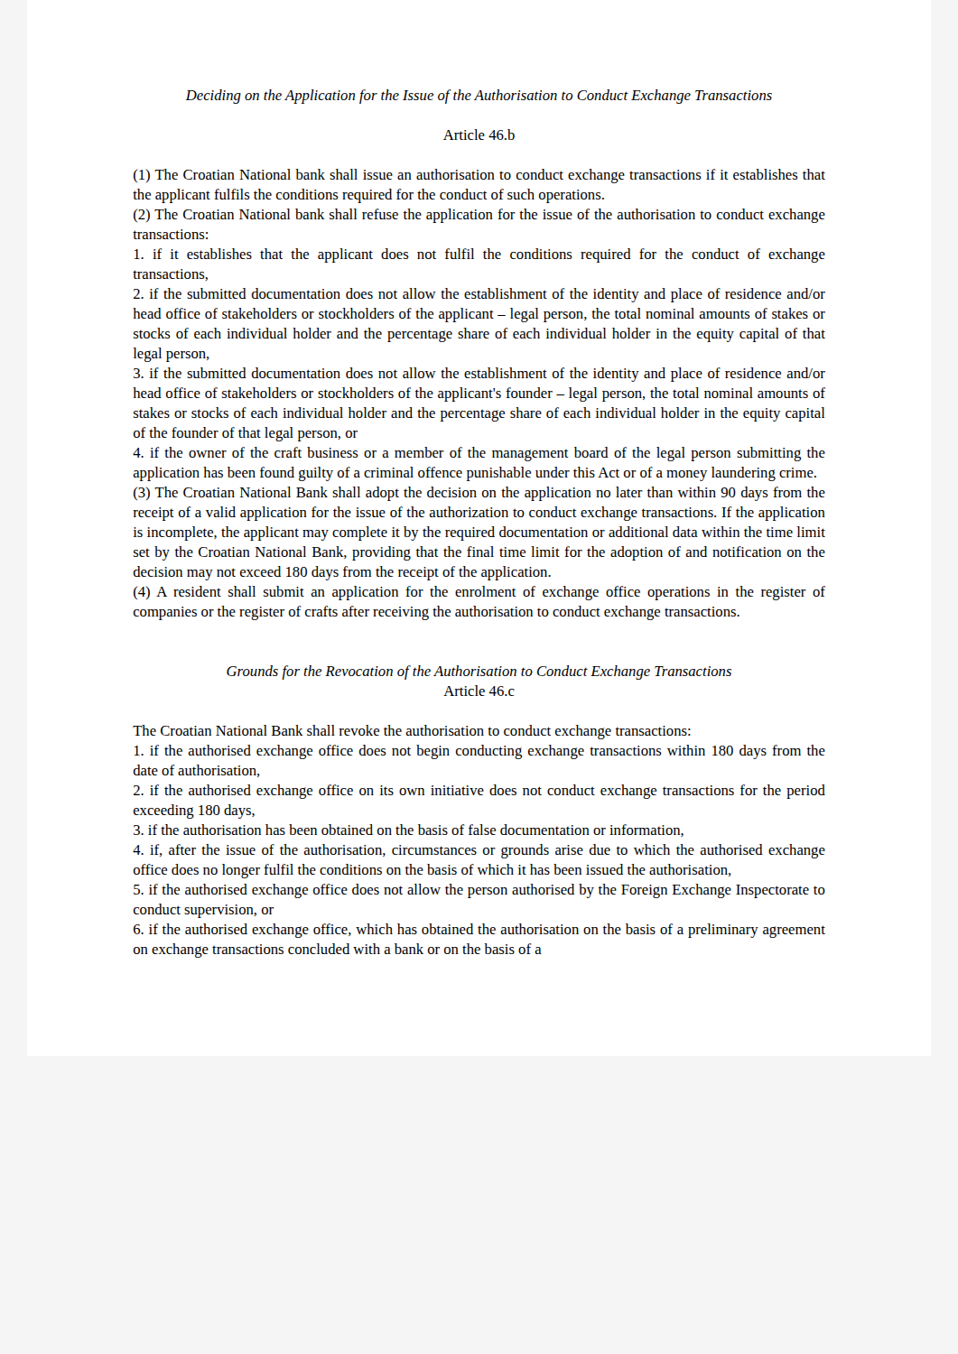Deciding on the Application for the Issue of the Authorisation to Conduct Exchange Transactions
Article 46.b
(1) The Croatian National bank shall issue an authorisation to conduct exchange transactions if it establishes that the applicant fulfils the conditions required for the conduct of such operations.
(2) The Croatian National bank shall refuse the application for the issue of the authorisation to conduct exchange transactions:
1. if it establishes that the applicant does not fulfil the conditions required for the conduct of exchange transactions,
2. if the submitted documentation does not allow the establishment of the identity and place of residence and/or head office of stakeholders or stockholders of the applicant – legal person, the total nominal amounts of stakes or stocks of each individual holder and the percentage share of each individual holder in the equity capital of that legal person,
3. if the submitted documentation does not allow the establishment of the identity and place of residence and/or head office of stakeholders or stockholders of the applicant's founder – legal person, the total nominal amounts of stakes or stocks of each individual holder and the percentage share of each individual holder in the equity capital of the founder of that legal person, or
4. if the owner of the craft business or a member of the management board of the legal person submitting the application has been found guilty of a criminal offence punishable under this Act or of a money laundering crime.
(3) The Croatian National Bank shall adopt the decision on the application no later than within 90 days from the receipt of a valid application for the issue of the authorization to conduct exchange transactions. If the application is incomplete, the applicant may complete it by the required documentation or additional data within the time limit set by the Croatian National Bank, providing that the final time limit for the adoption of and notification on the decision may not exceed 180 days from the receipt of the application.
(4) A resident shall submit an application for the enrolment of exchange office operations in the register of companies or the register of crafts after receiving the authorisation to conduct exchange transactions.
Grounds for the Revocation of the Authorisation to Conduct Exchange Transactions
Article 46.c
The Croatian National Bank shall revoke the authorisation to conduct exchange transactions:
1. if the authorised exchange office does not begin conducting exchange transactions within 180 days from the date of authorisation,
2. if the authorised exchange office on its own initiative does not conduct exchange transactions for the period exceeding 180 days,
3. if the authorisation has been obtained on the basis of false documentation or information,
4. if, after the issue of the authorisation, circumstances or grounds arise due to which the authorised exchange office does no longer fulfil the conditions on the basis of which it has been issued the authorisation,
5. if the authorised exchange office does not allow the person authorised by the Foreign Exchange Inspectorate to conduct supervision, or
6. if the authorised exchange office, which has obtained the authorisation on the basis of a preliminary agreement on exchange transactions concluded with a bank or on the basis of a